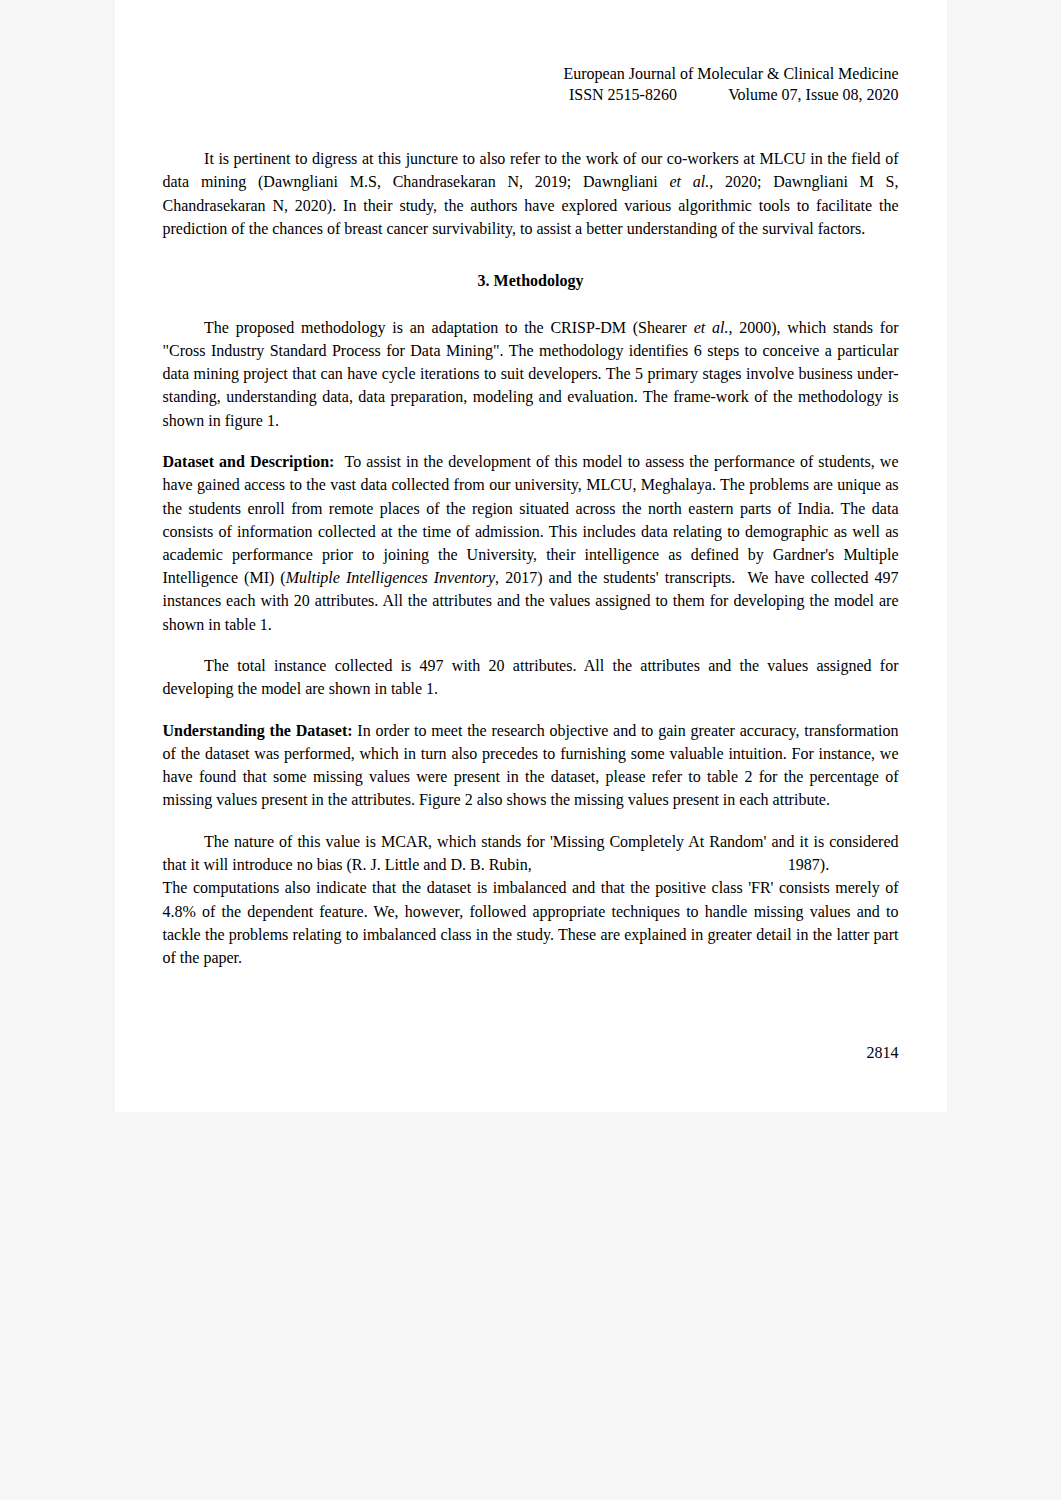European Journal of Molecular & Clinical Medicine ISSN 2515-8260 Volume 07, Issue 08, 2020
It is pertinent to digress at this juncture to also refer to the work of our co-workers at MLCU in the field of data mining (Dawngliani M.S, Chandrasekaran N, 2019; Dawngliani et al., 2020; Dawngliani M S, Chandrasekaran N, 2020). In their study, the authors have explored various algorithmic tools to facilitate the prediction of the chances of breast cancer survivability, to assist a better understanding of the survival factors.
3. Methodology
The proposed methodology is an adaptation to the CRISP-DM (Shearer et al., 2000), which stands for "Cross Industry Standard Process for Data Mining". The methodology identifies 6 steps to conceive a particular data mining project that can have cycle iterations to suit developers. The 5 primary stages involve business under-standing, understanding data, data preparation, modeling and evaluation. The frame-work of the methodology is shown in figure 1.
Dataset and Description: To assist in the development of this model to assess the performance of students, we have gained access to the vast data collected from our university, MLCU, Meghalaya. The problems are unique as the students enroll from remote places of the region situated across the north eastern parts of India. The data consists of information collected at the time of admission. This includes data relating to demographic as well as academic performance prior to joining the University, their intelligence as defined by Gardner's Multiple Intelligence (MI) (Multiple Intelligences Inventory, 2017) and the students' transcripts. We have collected 497 instances each with 20 attributes. All the attributes and the values assigned to them for developing the model are shown in table 1.
The total instance collected is 497 with 20 attributes. All the attributes and the values assigned for developing the model are shown in table 1.
Understanding the Dataset: In order to meet the research objective and to gain greater accuracy, transformation of the dataset was performed, which in turn also precedes to furnishing some valuable intuition. For instance, we have found that some missing values were present in the dataset, please refer to table 2 for the percentage of missing values present in the attributes. Figure 2 also shows the missing values present in each attribute.
The nature of this value is MCAR, which stands for 'Missing Completely At Random' and it is considered that it will introduce no bias (R. J. Little and D. B. Rubin, 1987).
The computations also indicate that the dataset is imbalanced and that the positive class 'FR' consists merely of 4.8% of the dependent feature. We, however, followed appropriate techniques to handle missing values and to tackle the problems relating to imbalanced class in the study. These are explained in greater detail in the latter part of the paper.
2814